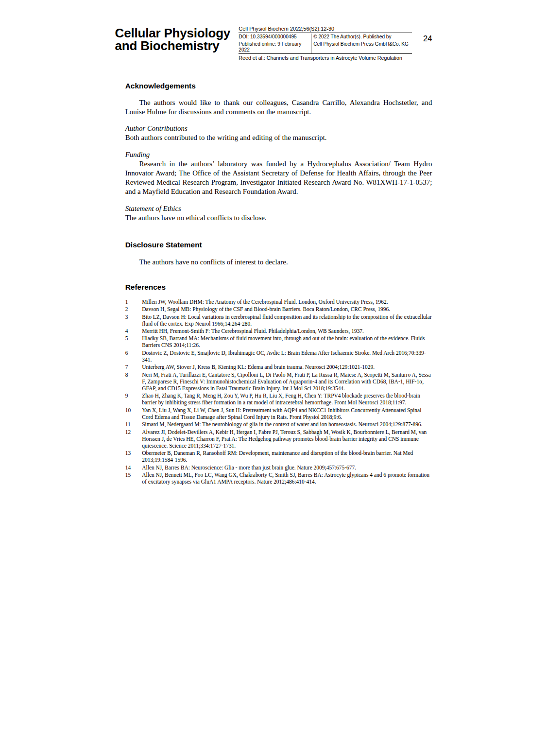Cellular Physiology and Biochemistry
Cell Physiol Biochem 2022;56(S2):12-30
DOI: 10.33594/000000495
© 2022 The Author(s). Published by
Published online: 9 February 2022
Cell Physiol Biochem Press GmbH&Co. KG
Reed et al.: Channels and Transporters in Astrocyte Volume Regulation
24
Acknowledgements
The authors would like to thank our colleagues, Casandra Carrillo, Alexandra Hochstetler, and Louise Hulme for discussions and comments on the manuscript.
Author Contributions
Both authors contributed to the writing and editing of the manuscript.
Funding
Research in the authors’ laboratory was funded by a Hydrocephalus Association/ Team Hydro Innovator Award; The Office of the Assistant Secretary of Defense for Health Affairs, through the Peer Reviewed Medical Research Program, Investigator Initiated Research Award No. W81XWH-17-1-0537; and a Mayfield Education and Research Foundation Award.
Statement of Ethics
The authors have no ethical conflicts to disclose.
Disclosure Statement
The authors have no conflicts of interest to declare.
References
1 Millen JW, Woollam DHM: The Anatomy of the Cerebrospinal Fluid. London, Oxford University Press, 1962.
2 Davson H, Segal MB: Physiology of the CSF and Blood-brain Barriers. Boca Raton/London, CRC Press, 1996.
3 Bito LZ, Davson H: Local variations in cerebrospinal fluid composition and its relationship to the composition of the extracellular fluid of the cortex. Exp Neurol 1966;14:264-280.
4 Merritt HH, Fremont-Smith F: The Cerebrospinal Fluid. Philadelphia/London, WB Saunders, 1937.
5 Hladky SB, Barrand MA: Mechanisms of fluid movement into, through and out of the brain: evaluation of the evidence. Fluids Barriers CNS 2014;11:26.
6 Dostovic Z, Dostovic E, Smajlovic D, Ibrahimagic OC, Avdic L: Brain Edema After Ischaemic Stroke. Med Arch 2016;70:339-341.
7 Unterberg AW, Stover J, Kress B, Kiening KL: Edema and brain trauma. Neurosci 2004;129:1021-1029.
8 Neri M, Frati A, Turillazzi E, Cantatore S, Cipolloni L, Di Paolo M, Frati P, La Russa R, Maiese A, Scopetti M, Santurro A, Sessa F, Zamparese R, Fineschi V: Immunohistochemical Evaluation of Aquaporin-4 and its Correlation with CD68, IBA-1, HIF-1α, GFAP, and CD15 Expressions in Fatal Traumatic Brain Injury. Int J Mol Sci 2018;19:3544.
9 Zhao H, Zhang K, Tang R, Meng H, Zou Y, Wu P, Hu R, Liu X, Feng H, Chen Y: TRPV4 blockade preserves the blood-brain barrier by inhibiting stress fiber formation in a rat model of intracerebral hemorrhage. Front Mol Neurosci 2018;11:97.
10 Yan X, Liu J, Wang X, Li W, Chen J, Sun H: Pretreatment with AQP4 and NKCC1 Inhibitors Concurrently Attenuated Spinal Cord Edema and Tissue Damage after Spinal Cord Injury in Rats. Front Physiol 2018;9:6.
11 Simard M, Nedergaard M: The neurobiology of glia in the context of water and ion homeostasis. Neurosci 2004;129:877-896.
12 Alvarez JI, Dodelet-Devillers A, Kebir H, Ifergan I, Fabre PJ, Terouz S, Sabbagh M, Wosik K, Bourbonniere L, Bernard M, van Horssen J, de Vries HE, Charron F, Prat A: The Hedgehog pathway promotes blood-brain barrier integrity and CNS immune quiescence. Science 2011;334:1727-1731.
13 Obermeier B, Daneman R, Ransohoff RM: Development, maintenance and disruption of the blood-brain barrier. Nat Med 2013;19:1584-1596.
14 Allen NJ, Barres BA: Neuroscience: Glia - more than just brain glue. Nature 2009;457:675-677.
15 Allen NJ, Bennett ML, Foo LC, Wang GX, Chakraborty C, Smith SJ, Barres BA: Astrocyte glypicans 4 and 6 promote formation of excitatory synapses via GluA1 AMPA receptors. Nature 2012;486:410-414.